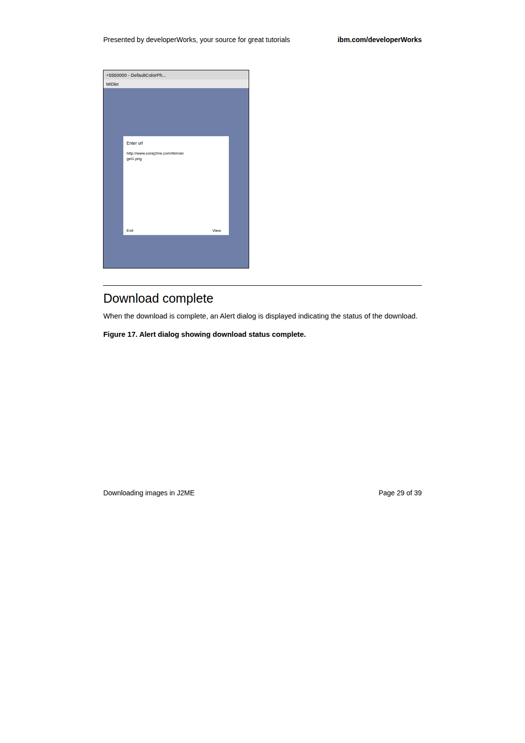Presented by developerWorks, your source for great tutorials
ibm.com/developerWorks
Download complete
When the download is complete, an Alert dialog is displayed indicating the status of the download.
Figure 17. Alert dialog showing download status complete.
Downloading images in J2ME
Page 29 of 39